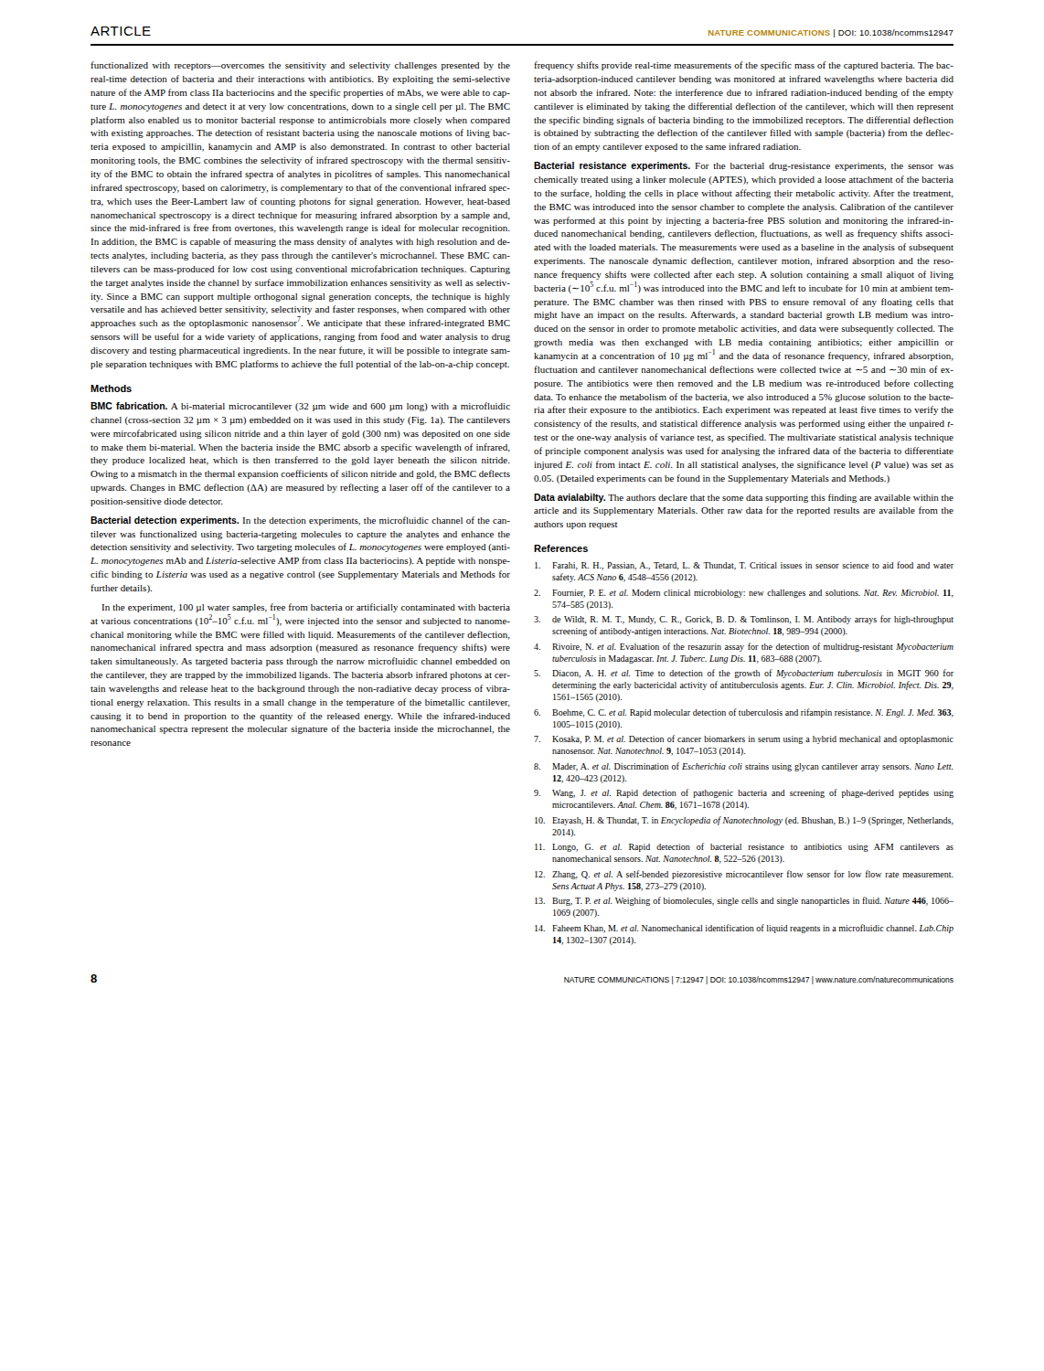ARTICLE
NATURE COMMUNICATIONS | DOI: 10.1038/ncomms12947
functionalized with receptors—overcomes the sensitivity and selectivity challenges presented by the real-time detection of bacteria and their interactions with antibiotics. By exploiting the semi-selective nature of the AMP from class IIa bacteriocins and the specific properties of mAbs, we were able to capture L. monocytogenes and detect it at very low concentrations, down to a single cell per µl. The BMC platform also enabled us to monitor bacterial response to antimicrobials more closely when compared with existing approaches. The detection of resistant bacteria using the nanoscale motions of living bacteria exposed to ampicillin, kanamycin and AMP is also demonstrated. In contrast to other bacterial monitoring tools, the BMC combines the selectivity of infrared spectroscopy with the thermal sensitivity of the BMC to obtain the infrared spectra of analytes in picolitres of samples. This nanomechanical infrared spectroscopy, based on calorimetry, is complementary to that of the conventional infrared spectra, which uses the Beer-Lambert law of counting photons for signal generation. However, heat-based nanomechanical spectroscopy is a direct technique for measuring infrared absorption by a sample and, since the mid-infrared is free from overtones, this wavelength range is ideal for molecular recognition. In addition, the BMC is capable of measuring the mass density of analytes with high resolution and detects analytes, including bacteria, as they pass through the cantilever's microchannel. These BMC cantilevers can be mass-produced for low cost using conventional microfabrication techniques. Capturing the target analytes inside the channel by surface immobilization enhances sensitivity as well as selectivity. Since a BMC can support multiple orthogonal signal generation concepts, the technique is highly versatile and has achieved better sensitivity, selectivity and faster responses, when compared with other approaches such as the optoplasmonic nanosensor7. We anticipate that these infrared-integrated BMC sensors will be useful for a wide variety of applications, ranging from food and water analysis to drug discovery and testing pharmaceutical ingredients. In the near future, it will be possible to integrate sample separation techniques with BMC platforms to achieve the full potential of the lab-on-a-chip concept.
Methods
BMC fabrication. A bi-material microcantilever (32 µm wide and 600 µm long) with a microfluidic channel (cross-section 32 µm × 3 µm) embedded on it was used in this study (Fig. 1a). The cantilevers were mircofabricated using silicon nitride and a thin layer of gold (300 nm) was deposited on one side to make them bi-material. When the bacteria inside the BMC absorb a specific wavelength of infrared, they produce localized heat, which is then transferred to the gold layer beneath the silicon nitride. Owing to a mismatch in the thermal expansion coefficients of silicon nitride and gold, the BMC deflects upwards. Changes in BMC deflection (ΔA) are measured by reflecting a laser off of the cantilever to a position-sensitive diode detector.
Bacterial detection experiments. In the detection experiments, the microfluidic channel of the cantilever was functionalized using bacteria-targeting molecules to capture the analytes and enhance the detection sensitivity and selectivity. Two targeting molecules of L. monocytogenes were employed (anti-L. monocytogenes mAb and Listeria-selective AMP from class IIa bacteriocins). A peptide with nonspecific binding to Listeria was used as a negative control (see Supplementary Materials and Methods for further details).
In the experiment, 100 µl water samples, free from bacteria or artificially contaminated with bacteria at various concentrations (102–105 c.f.u. ml−1), were injected into the sensor and subjected to nanomechanical monitoring while the BMC were filled with liquid. Measurements of the cantilever deflection, nanomechanical infrared spectra and mass adsorption (measured as resonance frequency shifts) were taken simultaneously. As targeted bacteria pass through the narrow microfluidic channel embedded on the cantilever, they are trapped by the immobilized ligands. The bacteria absorb infrared photons at certain wavelengths and release heat to the background through the non-radiative decay process of vibrational energy relaxation. This results in a small change in the temperature of the bimetallic cantilever, causing it to bend in proportion to the quantity of the released energy. While the infrared-induced nanomechanical spectra represent the molecular signature of the bacteria inside the microchannel, the resonance
frequency shifts provide real-time measurements of the specific mass of the captured bacteria. The bacteria-adsorption-induced cantilever bending was monitored at infrared wavelengths where bacteria did not absorb the infrared. Note: the interference due to infrared radiation-induced bending of the empty cantilever is eliminated by taking the differential deflection of the cantilever, which will then represent the specific binding signals of bacteria binding to the immobilized receptors. The differential deflection is obtained by subtracting the deflection of the cantilever filled with sample (bacteria) from the deflection of an empty cantilever exposed to the same infrared radiation.
Bacterial resistance experiments. For the bacterial drug-resistance experiments, the sensor was chemically treated using a linker molecule (APTES), which provided a loose attachment of the bacteria to the surface, holding the cells in place without affecting their metabolic activity. After the treatment, the BMC was introduced into the sensor chamber to complete the analysis. Calibration of the cantilever was performed at this point by injecting a bacteria-free PBS solution and monitoring the infrared-induced nanomechanical bending, cantilevers deflection, fluctuations, as well as frequency shifts associated with the loaded materials. The measurements were used as a baseline in the analysis of subsequent experiments. The nanoscale dynamic deflection, cantilever motion, infrared absorption and the resonance frequency shifts were collected after each step. A solution containing a small aliquot of living bacteria (∼105 c.f.u. ml−1) was introduced into the BMC and left to incubate for 10 min at ambient temperature. The BMC chamber was then rinsed with PBS to ensure removal of any floating cells that might have an impact on the results. Afterwards, a standard bacterial growth LB medium was introduced on the sensor in order to promote metabolic activities, and data were subsequently collected. The growth media was then exchanged with LB media containing antibiotics; either ampicillin or kanamycin at a concentration of 10 µg ml−1 and the data of resonance frequency, infrared absorption, fluctuation and cantilever nanomechanical deflections were collected twice at ∼5 and ∼30 min of exposure. The antibiotics were then removed and the LB medium was re-introduced before collecting data. To enhance the metabolism of the bacteria, we also introduced a 5% glucose solution to the bacteria after their exposure to the antibiotics. Each experiment was repeated at least five times to verify the consistency of the results, and statistical difference analysis was performed using either the unpaired t-test or the one-way analysis of variance test, as specified. The multivariate statistical analysis technique of principle component analysis was used for analysing the infrared data of the bacteria to differentiate injured E. coli from intact E. coli. In all statistical analyses, the significance level (P value) was set as 0.05. (Detailed experiments can be found in the Supplementary Materials and Methods.)
Data avialabilty. The authors declare that the some data supporting this finding are available within the article and its Supplementary Materials. Other raw data for the reported results are available from the authors upon request
References
Farahi, R. H., Passian, A., Tetard, L. & Thundat, T. Critical issues in sensor science to aid food and water safety. ACS Nano 6, 4548–4556 (2012).
Fournier, P. E. et al. Modern clinical microbiology: new challenges and solutions. Nat. Rev. Microbiol. 11, 574–585 (2013).
de Wildt, R. M. T., Mundy, C. R., Gorick, B. D. & Tomlinson, I. M. Antibody arrays for high-throughput screening of antibody-antigen interactions. Nat. Biotechnol. 18, 989–994 (2000).
Rivoire, N. et al. Evaluation of the resazurin assay for the detection of multidrug-resistant Mycobacterium tuberculosis in Madagascar. Int. J. Tuberc. Lung Dis. 11, 683–688 (2007).
Diacon, A. H. et al. Time to detection of the growth of Mycobacterium tuberculosis in MGIT 960 for determining the early bactericidal activity of antituberculosis agents. Eur. J. Clin. Microbiol. Infect. Dis. 29, 1561–1565 (2010).
Boehme, C. C. et al. Rapid molecular detection of tuberculosis and rifampin resistance. N. Engl. J. Med. 363, 1005–1015 (2010).
Kosaka, P. M. et al. Detection of cancer biomarkers in serum using a hybrid mechanical and optoplasmonic nanosensor. Nat. Nanotechnol. 9, 1047–1053 (2014).
Mader, A. et al. Discrimination of Escherichia coli strains using glycan cantilever array sensors. Nano Lett. 12, 420–423 (2012).
Wang, J. et al. Rapid detection of pathogenic bacteria and screening of phage-derived peptides using microcantilevers. Anal. Chem. 86, 1671–1678 (2014).
Etayash, H. & Thundat, T. in Encyclopedia of Nanotechnology (ed. Bhushan, B.) 1–9 (Springer, Netherlands, 2014).
Longo, G. et al. Rapid detection of bacterial resistance to antibiotics using AFM cantilevers as nanomechanical sensors. Nat. Nanotechnol. 8, 522–526 (2013).
Zhang, Q. et al. A self-bended piezoresistive microcantilever flow sensor for low flow rate measurement. Sens Actuat A Phys. 158, 273–279 (2010).
Burg, T. P. et al. Weighing of biomolecules, single cells and single nanoparticles in fluid. Nature 446, 1066–1069 (2007).
Faheem Khan, M. et al. Nanomechanical identification of liquid reagents in a microfluidic channel. Lab.Chip 14, 1302–1307 (2014).
8
NATURE COMMUNICATIONS | 7:12947 | DOI: 10.1038/ncomms12947 | www.nature.com/naturecommunications